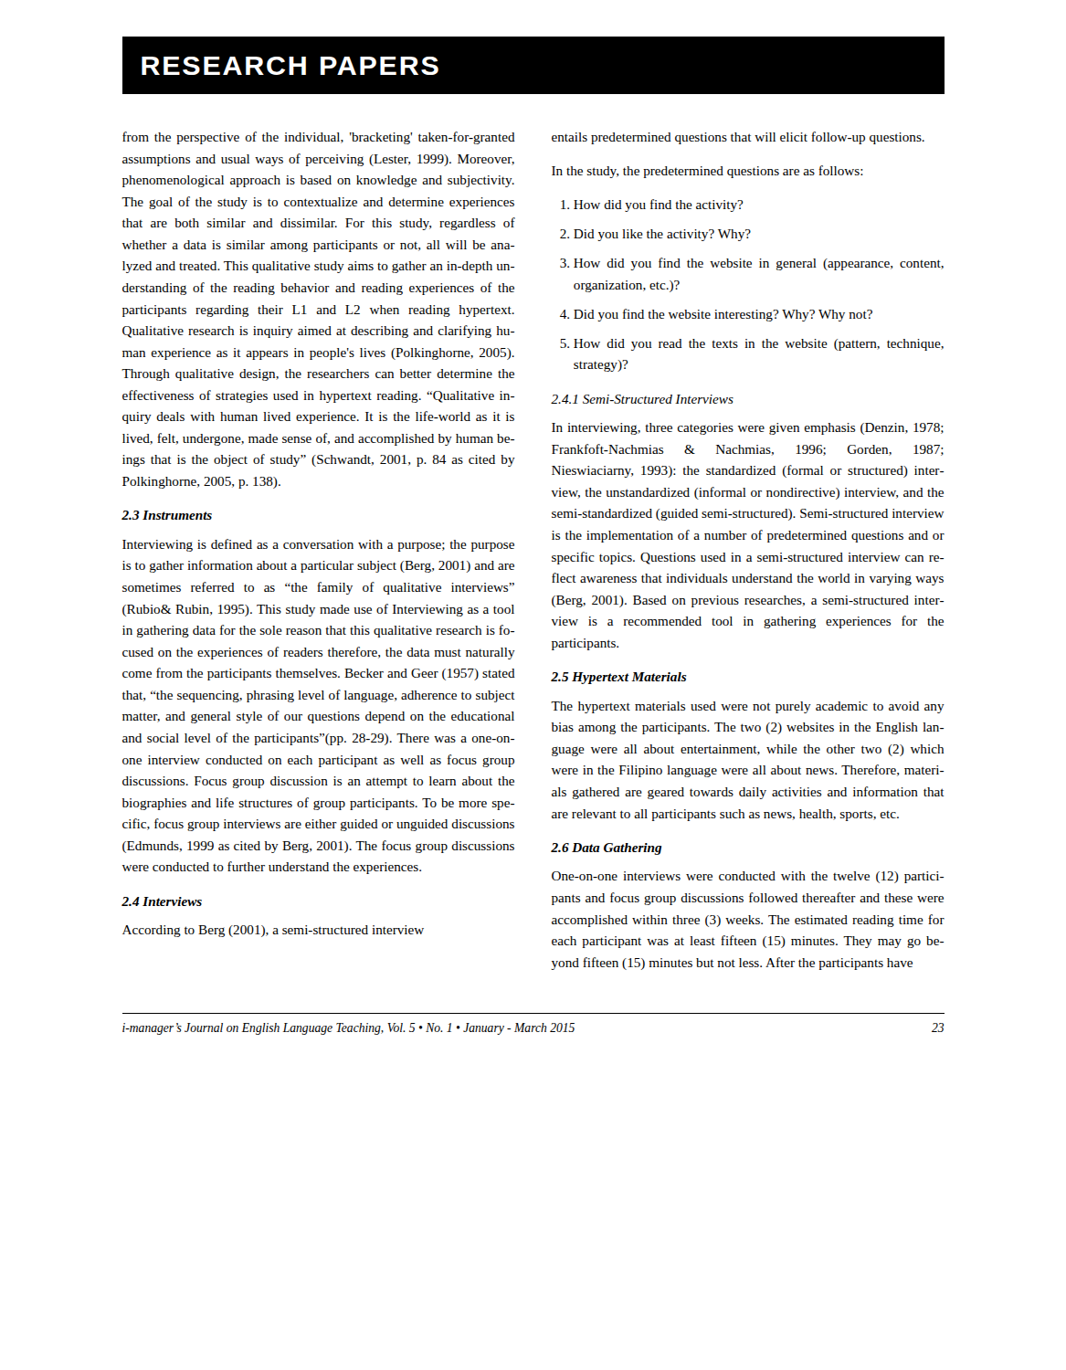RESEARCH PAPERS
from the perspective of the individual, 'bracketing' taken-for-granted assumptions and usual ways of perceiving (Lester, 1999). Moreover, phenomenological approach is based on knowledge and subjectivity. The goal of the study is to contextualize and determine experiences that are both similar and dissimilar. For this study, regardless of whether a data is similar among participants or not, all will be analyzed and treated. This qualitative study aims to gather an in-depth understanding of the reading behavior and reading experiences of the participants regarding their L1 and L2 when reading hypertext. Qualitative research is inquiry aimed at describing and clarifying human experience as it appears in people's lives (Polkinghorne, 2005). Through qualitative design, the researchers can better determine the effectiveness of strategies used in hypertext reading. “Qualitative inquiry deals with human lived experience. It is the life-world as it is lived, felt, undergone, made sense of, and accomplished by human beings that is the object of study” (Schwandt, 2001, p. 84 as cited by Polkinghorne, 2005, p. 138).
2.3 Instruments
Interviewing is defined as a conversation with a purpose; the purpose is to gather information about a particular subject (Berg, 2001) and are sometimes referred to as “the family of qualitative interviews” (Rubio& Rubin, 1995). This study made use of Interviewing as a tool in gathering data for the sole reason that this qualitative research is focused on the experiences of readers therefore, the data must naturally come from the participants themselves. Becker and Geer (1957) stated that, “the sequencing, phrasing level of language, adherence to subject matter, and general style of our questions depend on the educational and social level of the participants”(pp. 28-29). There was a one-on-one interview conducted on each participant as well as focus group discussions. Focus group discussion is an attempt to learn about the biographies and life structures of group participants. To be more specific, focus group interviews are either guided or unguided discussions (Edmunds, 1999 as cited by Berg, 2001). The focus group discussions were conducted to further understand the experiences.
2.4 Interviews
According to Berg (2001), a semi-structured interview
entails predetermined questions that will elicit follow-up questions.
In the study, the predetermined questions are as follows:
How did you find the activity?
Did you like the activity? Why?
How did you find the website in general (appearance, content, organization, etc.)?
Did you find the website interesting? Why? Why not?
How did you read the texts in the website (pattern, technique, strategy)?
2.4.1 Semi-Structured Interviews
In interviewing, three categories were given emphasis (Denzin, 1978; Frankfoft-Nachmias & Nachmias, 1996; Gorden, 1987; Nieswiaciarny, 1993): the standardized (formal or structured) interview, the unstandardized (informal or nondirective) interview, and the semi-standardized (guided semi-structured). Semi-structured interview is the implementation of a number of predetermined questions and or specific topics. Questions used in a semi-structured interview can reflect awareness that individuals understand the world in varying ways (Berg, 2001). Based on previous researches, a semi-structured interview is a recommended tool in gathering experiences for the participants.
2.5 Hypertext Materials
The hypertext materials used were not purely academic to avoid any bias among the participants. The two (2) websites in the English language were all about entertainment, while the other two (2) which were in the Filipino language were all about news. Therefore, materials gathered are geared towards daily activities and information that are relevant to all participants such as news, health, sports, etc.
2.6 Data Gathering
One-on-one interviews were conducted with the twelve (12) participants and focus group discussions followed thereafter and these were accomplished within three (3) weeks. The estimated reading time for each participant was at least fifteen (15) minutes. They may go beyond fifteen (15) minutes but not less. After the participants have
i-manager’s Journal on English Language Teaching, Vol. 5 • No. 1 • January - March 2015 23